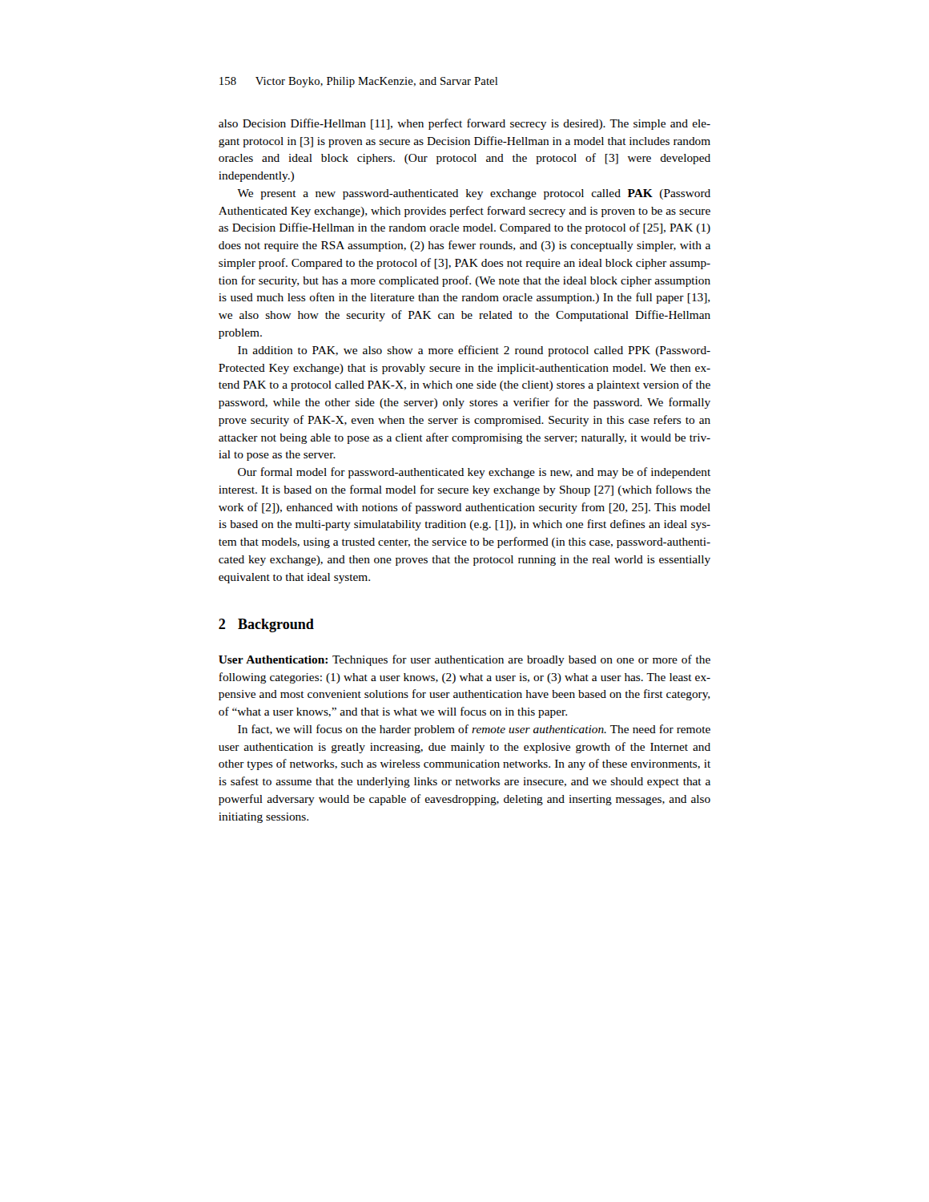158 Victor Boyko, Philip MacKenzie, and Sarvar Patel
also Decision Diffie-Hellman [11], when perfect forward secrecy is desired). The simple and elegant protocol in [3] is proven as secure as Decision Diffie-Hellman in a model that includes random oracles and ideal block ciphers. (Our protocol and the protocol of [3] were developed independently.)
We present a new password-authenticated key exchange protocol called PAK (Password Authenticated Key exchange), which provides perfect forward secrecy and is proven to be as secure as Decision Diffie-Hellman in the random oracle model. Compared to the protocol of [25], PAK (1) does not require the RSA assumption, (2) has fewer rounds, and (3) is conceptually simpler, with a simpler proof. Compared to the protocol of [3], PAK does not require an ideal block cipher assumption for security, but has a more complicated proof. (We note that the ideal block cipher assumption is used much less often in the literature than the random oracle assumption.) In the full paper [13], we also show how the security of PAK can be related to the Computational Diffie-Hellman problem.
In addition to PAK, we also show a more efficient 2 round protocol called PPK (Password-Protected Key exchange) that is provably secure in the implicit-authentication model. We then extend PAK to a protocol called PAK-X, in which one side (the client) stores a plaintext version of the password, while the other side (the server) only stores a verifier for the password. We formally prove security of PAK-X, even when the server is compromised. Security in this case refers to an attacker not being able to pose as a client after compromising the server; naturally, it would be trivial to pose as the server.
Our formal model for password-authenticated key exchange is new, and may be of independent interest. It is based on the formal model for secure key exchange by Shoup [27] (which follows the work of [2]), enhanced with notions of password authentication security from [20, 25]. This model is based on the multi-party simulatability tradition (e.g. [1]), in which one first defines an ideal system that models, using a trusted center, the service to be performed (in this case, password-authenticated key exchange), and then one proves that the protocol running in the real world is essentially equivalent to that ideal system.
2 Background
User Authentication: Techniques for user authentication are broadly based on one or more of the following categories: (1) what a user knows, (2) what a user is, or (3) what a user has. The least expensive and most convenient solutions for user authentication have been based on the first category, of “what a user knows,” and that is what we will focus on in this paper.
In fact, we will focus on the harder problem of remote user authentication. The need for remote user authentication is greatly increasing, due mainly to the explosive growth of the Internet and other types of networks, such as wireless communication networks. In any of these environments, it is safest to assume that the underlying links or networks are insecure, and we should expect that a powerful adversary would be capable of eavesdropping, deleting and inserting messages, and also initiating sessions.